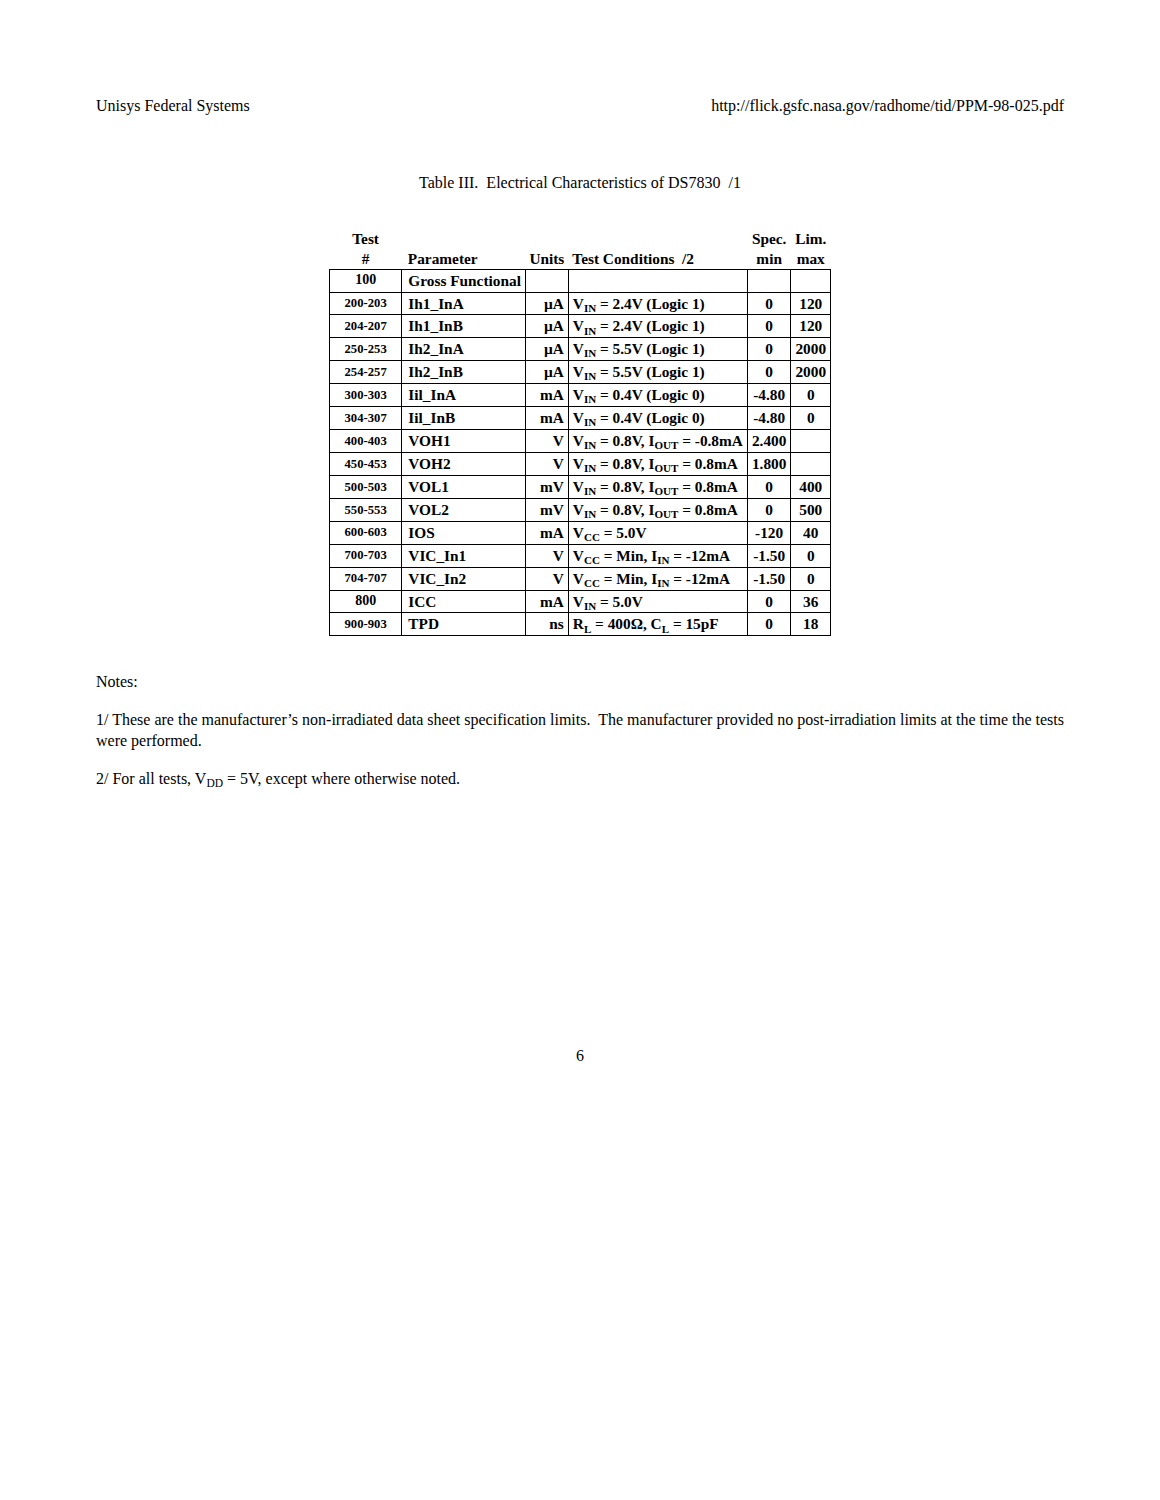Unisys Federal Systems
http://flick.gsfc.nasa.gov/radhome/tid/PPM-98-025.pdf
Table III. Electrical Characteristics of DS7830 /1
| Test | | | | Spec. | Lim. |
| --- | --- | --- | --- | --- | --- |
| # | Parameter | Units | Test Conditions /2 | min | max |
| 100 | Gross Functional | | | | |
| 200-203 | Ih1_InA | µA | V IN = 2.4V (Logic 1) | 0 | 120 |
| 204-207 | Ih1_InB | µA | V IN = 2.4V (Logic 1) | 0 | 120 |
| 250-253 | Ih2_InA | µA | V IN = 5.5V (Logic 1) | 0 | 2000 |
| 254-257 | Ih2_InB | µA | V IN = 5.5V (Logic 1) | 0 | 2000 |
| 300-303 | Iil_InA | mA | V IN = 0.4V (Logic 0) | -4.80 | 0 |
| 304-307 | Iil_InB | mA | V IN = 0.4V (Logic 0) | -4.80 | 0 |
| 400-403 | VOH1 | V | V IN = 0.8V, I OUT = -0.8mA | 2.400 | |
| 450-453 | VOH2 | V | V IN = 0.8V, I OUT = 0.8mA | 1.800 | |
| 500-503 | VOL1 | mV | V IN = 0.8V, I OUT = 0.8mA | 0 | 400 |
| 550-553 | VOL2 | mV | V IN = 0.8V, I OUT = 0.8mA | 0 | 500 |
| 600-603 | IOS | mA | V CC = 5.0V | -120 | 40 |
| 700-703 | VIC_In1 | V | V CC = Min, I IN = -12mA | -1.50 | 0 |
| 704-707 | VIC_In2 | V | V CC = Min, I IN = -12mA | -1.50 | 0 |
| 800 | ICC | mA | V IN = 5.0V | 0 | 36 |
| 900-903 | TPD | ns | R L = 400Ω, C L = 15pF | 0 | 18 |
Notes:
1/ These are the manufacturer’s non-irradiated data sheet specification limits. The manufacturer provided no post-irradiation limits at the time the tests were performed.
2/ For all tests, VDD = 5V, except where otherwise noted.
6